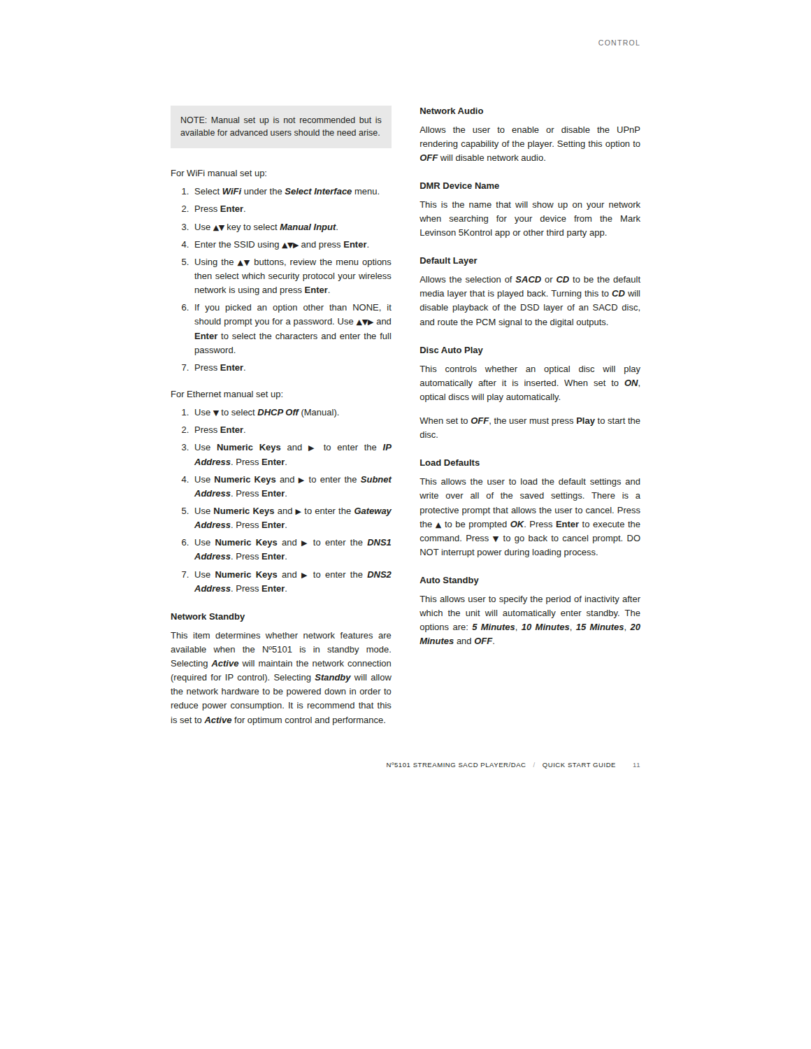CONTROL
NOTE: Manual set up is not recommended but is available for advanced users should the need arise.
For WiFi manual set up:
Select WiFi under the Select Interface menu.
Press Enter.
Use ▲▼ key to select Manual Input.
Enter the SSID using ▲▼▶ and press Enter.
Using the ▲▼ buttons, review the menu options then select which security protocol your wireless network is using and press Enter.
If you picked an option other than NONE, it should prompt you for a password. Use ▲▼▶ and Enter to select the characters and enter the full password.
Press Enter.
For Ethernet manual set up:
Use ▼ to select DHCP Off (Manual).
Press Enter.
Use Numeric Keys and ▶ to enter the IP Address. Press Enter.
Use Numeric Keys and ▶ to enter the Subnet Address. Press Enter.
Use Numeric Keys and ▶ to enter the Gateway Address. Press Enter.
Use Numeric Keys and ▶ to enter the DNS1 Address. Press Enter.
Use Numeric Keys and ▶ to enter the DNS2 Address. Press Enter.
Network Standby
This item determines whether network features are available when the Nº5101 is in standby mode. Selecting Active will maintain the network connection (required for IP control). Selecting Standby will allow the network hardware to be powered down in order to reduce power consumption. It is recommend that this is set to Active for optimum control and performance.
Network Audio
Allows the user to enable or disable the UPnP rendering capability of the player. Setting this option to OFF will disable network audio.
DMR Device Name
This is the name that will show up on your network when searching for your device from the Mark Levinson 5Kontrol app or other third party app.
Default Layer
Allows the selection of SACD or CD to be the default media layer that is played back. Turning this to CD will disable playback of the DSD layer of an SACD disc, and route the PCM signal to the digital outputs.
Disc Auto Play
This controls whether an optical disc will play automatically after it is inserted. When set to ON, optical discs will play automatically.
When set to OFF, the user must press Play to start the disc.
Load Defaults
This allows the user to load the default settings and write over all of the saved settings. There is a protective prompt that allows the user to cancel. Press the ▲ to be prompted OK. Press Enter to execute the command. Press ▼ to go back to cancel prompt. DO NOT interrupt power during loading process.
Auto Standby
This allows user to specify the period of inactivity after which the unit will automatically enter standby. The options are: 5 Minutes, 10 Minutes, 15 Minutes, 20 Minutes and OFF.
Nº5101 STREAMING SACD PLAYER/DAC / QUICK START GUIDE 11